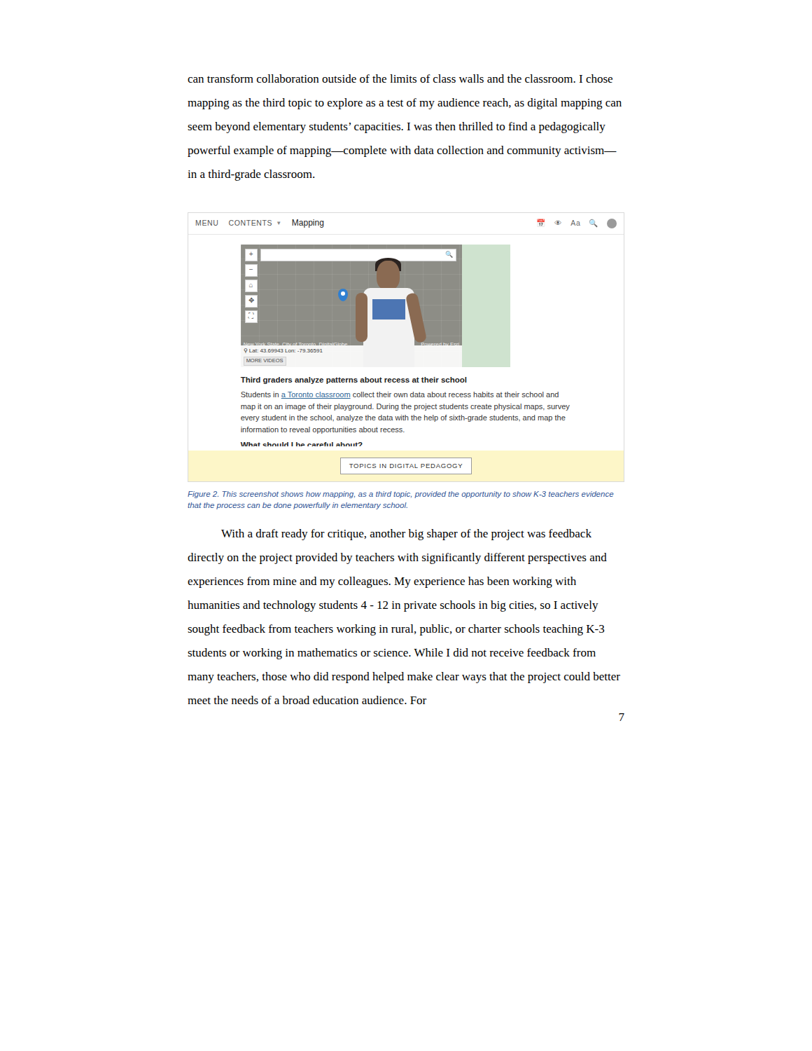can transform collaboration outside of the limits of class walls and the classroom. I chose mapping as the third topic to explore as a test of my audience reach, as digital mapping can seem beyond elementary students’ capacities. I was then thrilled to find a pedagogically powerful example of mapping—complete with data collection and community activism—in a third-grade classroom.
MENU CONTENTS ▼ Mapping
📅 👁 Aa 🔍
+
−
⌂
✥
⛶
🔍
New York State, City of Toronto, DigitalGlobe
Powered by Esri
⚲ Lat: 43.69943 Lon: -79.36591
MORE VIDEOS
Third graders analyze patterns about recess at their school
Students in a Toronto classroom collect their own data about recess habits at their school and map it on an image of their playground. During the project students create physical maps, survey every student in the school, analyze the data with the help of sixth-grade students, and map the information to reveal opportunities about recess.
What should I be careful about?
TOPICS IN DIGITAL PEDAGOGY
Figure 2. This screenshot shows how mapping, as a third topic, provided the opportunity to show K-3 teachers evidence that the process can be done powerfully in elementary school.
With a draft ready for critique, another big shaper of the project was feedback directly on the project provided by teachers with significantly different perspectives and experiences from mine and my colleagues. My experience has been working with humanities and technology students 4 - 12 in private schools in big cities, so I actively sought feedback from teachers working in rural, public, or charter schools teaching K-3 students or working in mathematics or science. While I did not receive feedback from many teachers, those who did respond helped make clear ways that the project could better meet the needs of a broad education audience. For
7